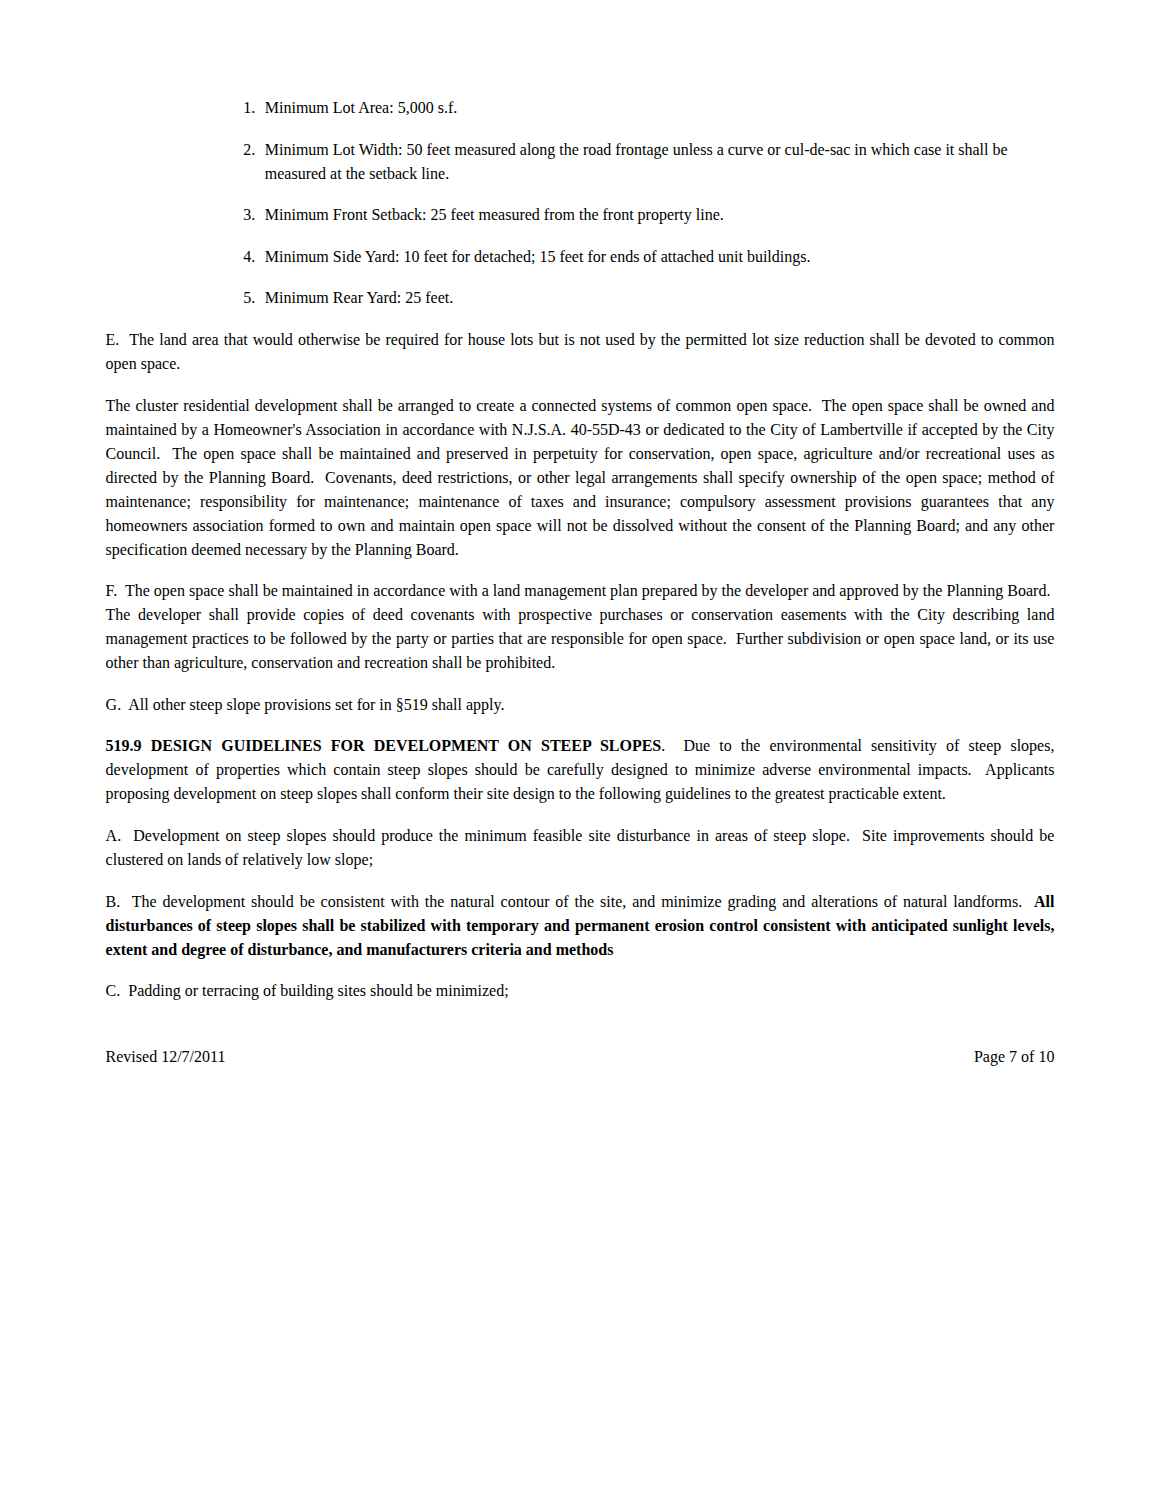Minimum Lot Area: 5,000 s.f.
Minimum Lot Width: 50 feet measured along the road frontage unless a curve or cul-de-sac in which case it shall be measured at the setback line.
Minimum Front Setback: 25 feet measured from the front property line.
Minimum Side Yard: 10 feet for detached; 15 feet for ends of attached unit buildings.
Minimum Rear Yard: 25 feet.
E. The land area that would otherwise be required for house lots but is not used by the permitted lot size reduction shall be devoted to common open space.
The cluster residential development shall be arranged to create a connected systems of common open space. The open space shall be owned and maintained by a Homeowner's Association in accordance with N.J.S.A. 40-55D-43 or dedicated to the City of Lambertville if accepted by the City Council. The open space shall be maintained and preserved in perpetuity for conservation, open space, agriculture and/or recreational uses as directed by the Planning Board. Covenants, deed restrictions, or other legal arrangements shall specify ownership of the open space; method of maintenance; responsibility for maintenance; maintenance of taxes and insurance; compulsory assessment provisions guarantees that any homeowners association formed to own and maintain open space will not be dissolved without the consent of the Planning Board; and any other specification deemed necessary by the Planning Board.
F. The open space shall be maintained in accordance with a land management plan prepared by the developer and approved by the Planning Board. The developer shall provide copies of deed covenants with prospective purchases or conservation easements with the City describing land management practices to be followed by the party or parties that are responsible for open space. Further subdivision or open space land, or its use other than agriculture, conservation and recreation shall be prohibited.
G. All other steep slope provisions set for in §519 shall apply.
519.9 DESIGN GUIDELINES FOR DEVELOPMENT ON STEEP SLOPES. Due to the environmental sensitivity of steep slopes, development of properties which contain steep slopes should be carefully designed to minimize adverse environmental impacts. Applicants proposing development on steep slopes shall conform their site design to the following guidelines to the greatest practicable extent.
A. Development on steep slopes should produce the minimum feasible site disturbance in areas of steep slope. Site improvements should be clustered on lands of relatively low slope;
B. The development should be consistent with the natural contour of the site, and minimize grading and alterations of natural landforms. All disturbances of steep slopes shall be stabilized with temporary and permanent erosion control consistent with anticipated sunlight levels, extent and degree of disturbance, and manufacturers criteria and methods
C. Padding or terracing of building sites should be minimized;
Revised 12/7/2011 Page 7 of 10